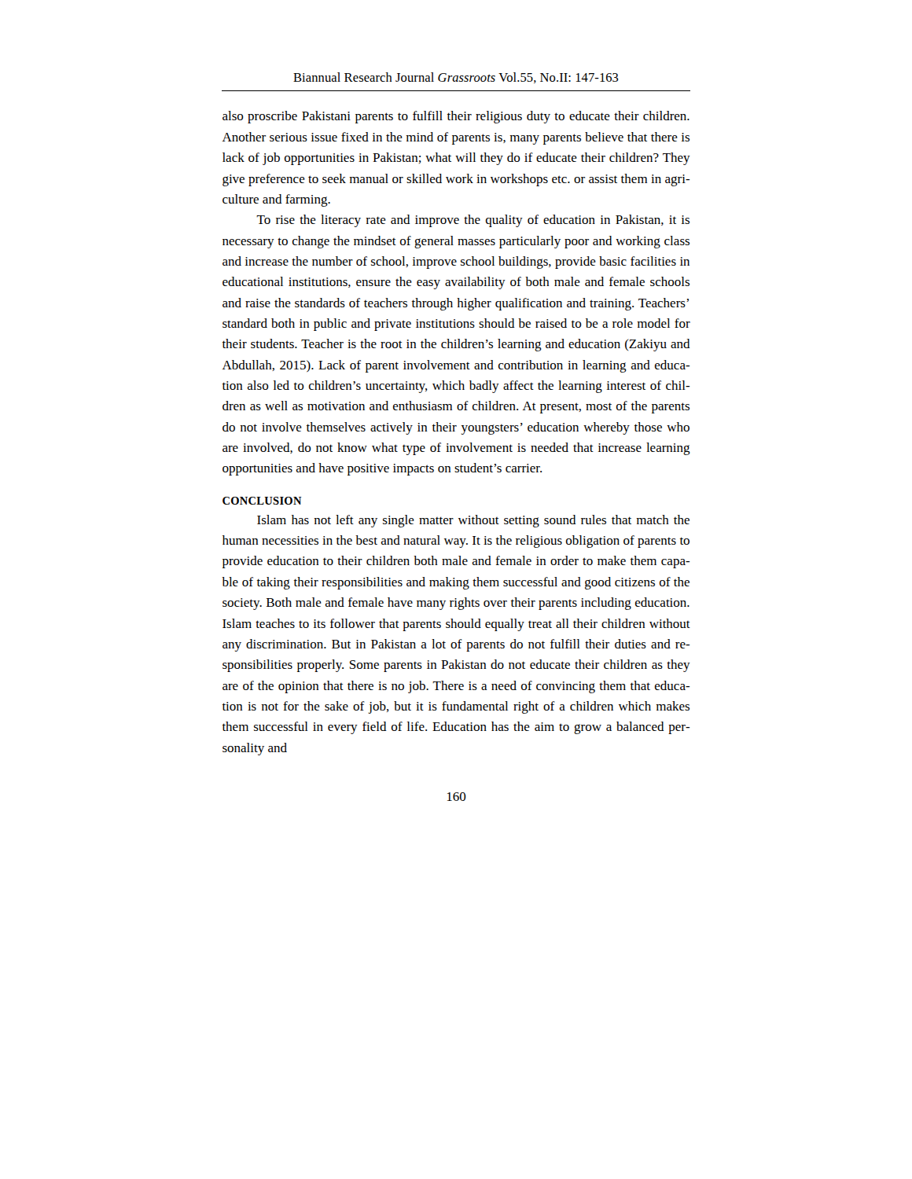Biannual Research Journal Grassroots Vol.55, No.II: 147-163
also proscribe Pakistani parents to fulfill their religious duty to educate their children. Another serious issue fixed in the mind of parents is, many parents believe that there is lack of job opportunities in Pakistan; what will they do if educate their children? They give preference to seek manual or skilled work in workshops etc. or assist them in agriculture and farming.
To rise the literacy rate and improve the quality of education in Pakistan, it is necessary to change the mindset of general masses particularly poor and working class and increase the number of school, improve school buildings, provide basic facilities in educational institutions, ensure the easy availability of both male and female schools and raise the standards of teachers through higher qualification and training. Teachers’ standard both in public and private institutions should be raised to be a role model for their students. Teacher is the root in the children’s learning and education (Zakiyu and Abdullah, 2015). Lack of parent involvement and contribution in learning and education also led to children’s uncertainty, which badly affect the learning interest of children as well as motivation and enthusiasm of children. At present, most of the parents do not involve themselves actively in their youngsters’ education whereby those who are involved, do not know what type of involvement is needed that increase learning opportunities and have positive impacts on student’s carrier.
Conclusion
Islam has not left any single matter without setting sound rules that match the human necessities in the best and natural way. It is the religious obligation of parents to provide education to their children both male and female in order to make them capable of taking their responsibilities and making them successful and good citizens of the society. Both male and female have many rights over their parents including education. Islam teaches to its follower that parents should equally treat all their children without any discrimination. But in Pakistan a lot of parents do not fulfill their duties and responsibilities properly. Some parents in Pakistan do not educate their children as they are of the opinion that there is no job. There is a need of convincing them that education is not for the sake of job, but it is fundamental right of a children which makes them successful in every field of life. Education has the aim to grow a balanced personality and
160